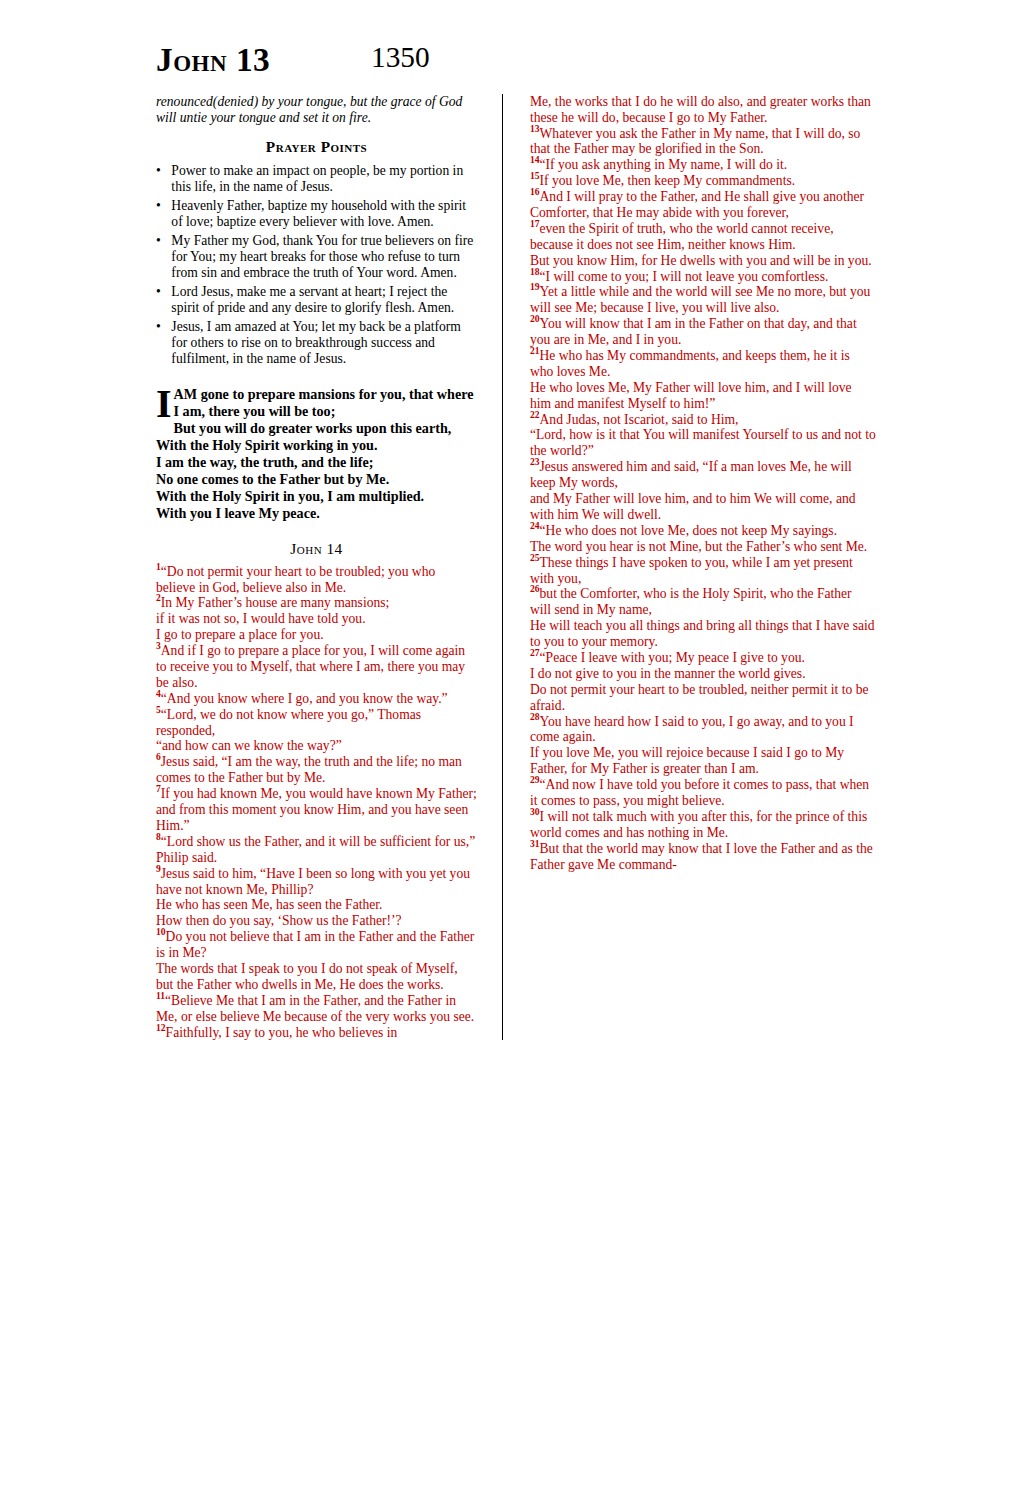John 13
1350
renounced(denied) by your tongue, but the grace of God will untie your tongue and set it on fire.
Prayer Points
Power to make an impact on people, be my portion in this life, in the name of Jesus.
Heavenly Father, baptize my household with the spirit of love; baptize every believer with love. Amen.
My Father my God, thank You for true believers on fire for You; my heart breaks for those who refuse to turn from sin and embrace the truth of Your word. Amen.
Lord Jesus, make me a servant at heart; I reject the spirit of pride and any desire to glorify flesh. Amen.
Jesus, I am amazed at You; let my back be a platform for others to rise on to breakthrough success and fulfilment, in the name of Jesus.
IAM gone to prepare mansions for you, that where I am, there you will be too; But you will do greater works upon this earth, With the Holy Spirit working in you. I am the way, the truth, and the life; No one comes to the Father but by Me. With the Holy Spirit in you, I am multiplied. With you I leave My peace.
John 14
1“Do not permit your heart to be troubled; you who believe in God, believe also in Me.
2In My Father’s house are many mansions;
if it was not so, I would have told you.
I go to prepare a place for you.
3And if I go to prepare a place for you, I will come again to receive you to Myself, that where I am, there you may be also.
4“And you know where I go, and you know the way.”
5“Lord, we do not know where you go,” Thomas responded,
“and how can we know the way?”
6Jesus said, “I am the way, the truth and the life; no man comes to the Father but by Me.
7If you had known Me, you would have known My Father;
and from this moment you know Him, and you have seen Him.”
8“Lord show us the Father, and it will be sufficient for us,” Philip said.
9Jesus said to him, “Have I been so long with you yet you have not known Me, Phillip?
He who has seen Me, has seen the Father.
How then do you say, ‘Show us the Father!’?
10Do you not believe that I am in the Father and the Father is in Me?
The words that I speak to you I do not speak of Myself, but the Father who dwells in Me, He does the works.
11“Believe Me that I am in the Father, and the Father in Me, or else believe Me because of the very works you see.
12Faithfully, I say to you, he who believes in
Me, the works that I do he will do also, and greater works than these he will do, because I go to My Father.
13Whatever you ask the Father in My name, that I will do, so that the Father may be glorified in the Son.
14“If you ask anything in My name, I will do it.
15If you love Me, then keep My commandments.
16And I will pray to the Father, and He shall give you another Comforter, that He may abide with you forever,
17even the Spirit of truth, who the world cannot receive, because it does not see Him, neither knows Him.
But you know Him, for He dwells with you and will be in you.
18“I will come to you; I will not leave you comfortless.
19Yet a little while and the world will see Me no more, but you will see Me; because I live, you will live also.
20You will know that I am in the Father on that day, and that you are in Me, and I in you.
21He who has My commandments, and keeps them, he it is who loves Me.
He who loves Me, My Father will love him, and I will love him and manifest Myself to him!”
22And Judas, not Iscariot, said to Him,
“Lord, how is it that You will manifest Yourself to us and not to the world?”
23Jesus answered him and said, “If a man loves Me, he will keep My words,
and My Father will love him, and to him We will come, and with him We will dwell.
24“He who does not love Me, does not keep My sayings.
The word you hear is not Mine, but the Father’s who sent Me.
25These things I have spoken to you, while I am yet present with you,
26but the Comforter, who is the Holy Spirit, who the Father will send in My name,
He will teach you all things and bring all things that I have said to you to your memory.
27“Peace I leave with you; My peace I give to you.
I do not give to you in the manner the world gives.
Do not permit your heart to be troubled, neither permit it to be afraid.
28You have heard how I said to you, I go away, and to you I come again.
If you love Me, you will rejoice because I said I go to My Father, for My Father is greater than I am.
29“And now I have told you before it comes to pass, that when it comes to pass, you might believe.
30I will not talk much with you after this, for the prince of this world comes and has nothing in Me.
31But that the world may know that I love the Father and as the Father gave Me command-